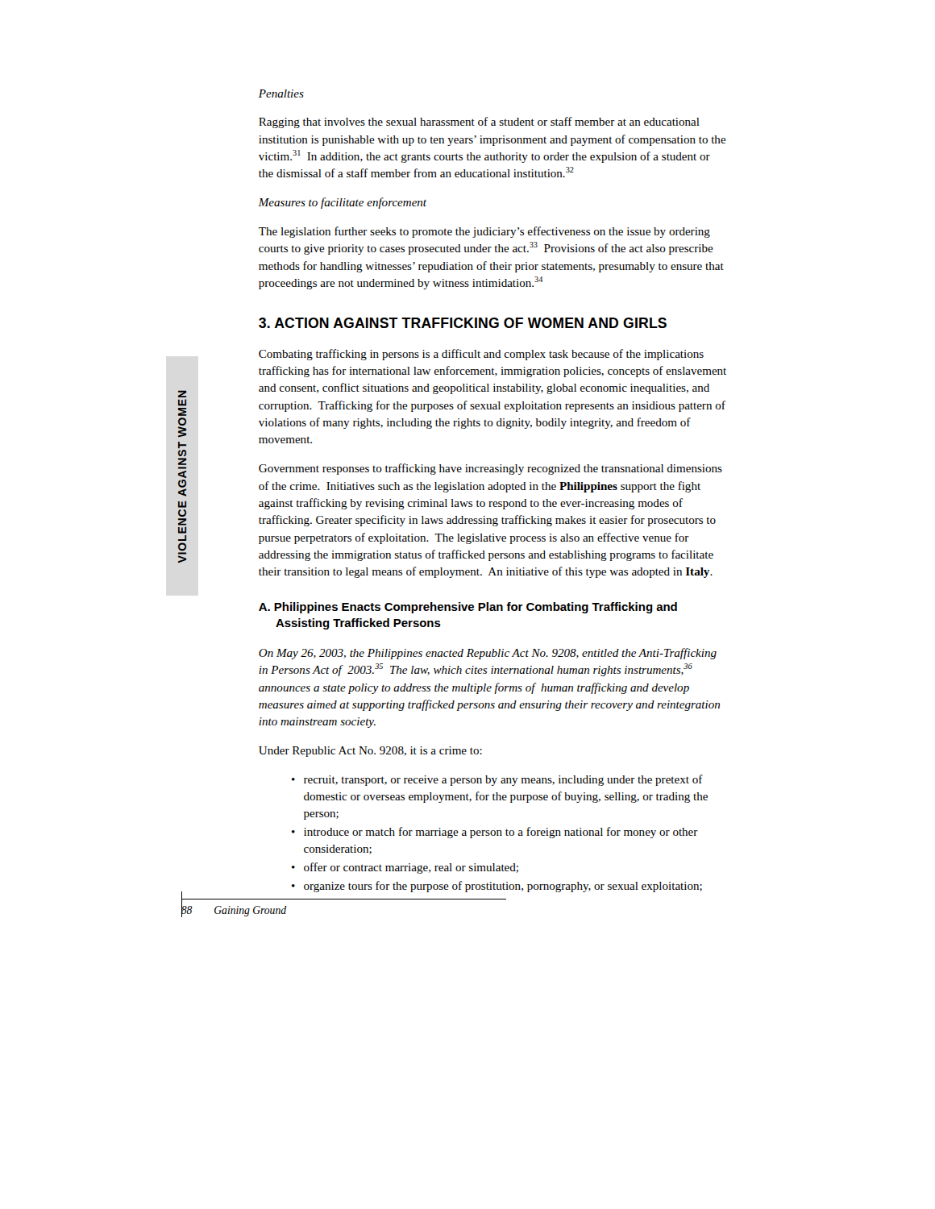VIOLENCE AGAINST WOMEN
Penalties
Ragging that involves the sexual harassment of a student or staff member at an educational institution is punishable with up to ten years’ imprisonment and payment of compensation to the victim.31 In addition, the act grants courts the authority to order the expulsion of a student or the dismissal of a staff member from an educational institution.32
Measures to facilitate enforcement
The legislation further seeks to promote the judiciary’s effectiveness on the issue by ordering courts to give priority to cases prosecuted under the act.33 Provisions of the act also prescribe methods for handling witnesses’ repudiation of their prior statements, presumably to ensure that proceedings are not undermined by witness intimidation.34
3. ACTION AGAINST TRAFFICKING OF WOMEN AND GIRLS
Combating trafficking in persons is a difficult and complex task because of the implications trafficking has for international law enforcement, immigration policies, concepts of enslavement and consent, conflict situations and geopolitical instability, global economic inequalities, and corruption. Trafficking for the purposes of sexual exploitation represents an insidious pattern of violations of many rights, including the rights to dignity, bodily integrity, and freedom of movement.
Government responses to trafficking have increasingly recognized the transnational dimensions of the crime. Initiatives such as the legislation adopted in the Philippines support the fight against trafficking by revising criminal laws to respond to the ever-increasing modes of trafficking. Greater specificity in laws addressing trafficking makes it easier for prosecutors to pursue perpetrators of exploitation. The legislative process is also an effective venue for addressing the immigration status of trafficked persons and establishing programs to facilitate their transition to legal means of employment. An initiative of this type was adopted in Italy.
A. Philippines Enacts Comprehensive Plan for Combating Trafficking and Assisting Trafficked Persons
On May 26, 2003, the Philippines enacted Republic Act No. 9208, entitled the Anti-Trafficking in Persons Act of 2003.35 The law, which cites international human rights instruments,36 announces a state policy to address the multiple forms of human trafficking and develop measures aimed at supporting trafficked persons and ensuring their recovery and reintegration into mainstream society.
Under Republic Act No. 9208, it is a crime to:
recruit, transport, or receive a person by any means, including under the pretext of domestic or overseas employment, for the purpose of buying, selling, or trading the person;
introduce or match for marriage a person to a foreign national for money or other consideration;
offer or contract marriage, real or simulated;
organize tours for the purpose of prostitution, pornography, or sexual exploitation;
88 Gaining Ground